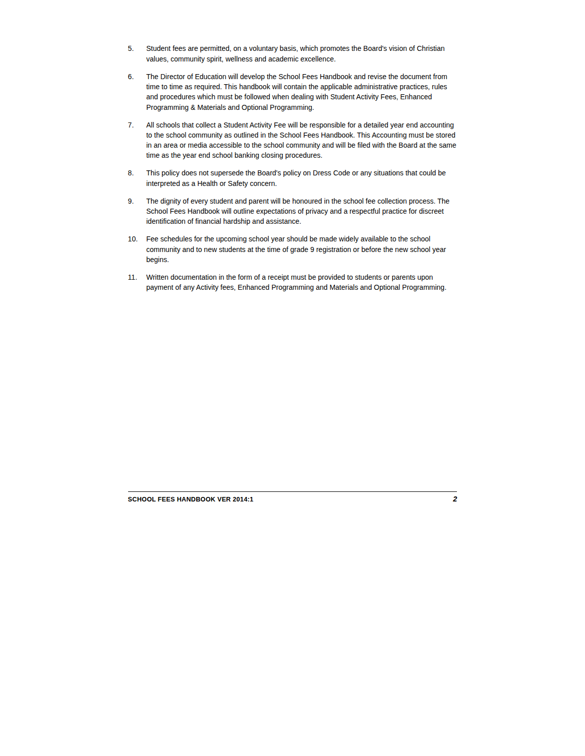5.
Student fees are permitted, on a voluntary basis, which promotes the Board's vision of Christian values, community spirit, wellness and academic excellence.
6.
The Director of Education will develop the School Fees Handbook and revise the document from time to time as required. This handbook will contain the applicable administrative practices, rules and procedures which must be followed when dealing with Student Activity Fees, Enhanced Programming & Materials and Optional Programming.
7.
All schools that collect a Student Activity Fee will be responsible for a detailed year end accounting to the school community as outlined in the School Fees Handbook. This Accounting must be stored in an area or media accessible to the school community and will be filed with the Board at the same time as the year end school banking closing procedures.
8.
This policy does not supersede the Board's policy on Dress Code or any situations that could be interpreted as a Health or Safety concern.
9.
The dignity of every student and parent will be honoured in the school fee collection process. The School Fees Handbook will outline expectations of privacy and a respectful practice for discreet identification of financial hardship and assistance.
10.
Fee schedules for the upcoming school year should be made widely available to the school community and to new students at the time of grade 9 registration or before the new school year begins.
11.
Written documentation in the form of a receipt must be provided to students or parents upon payment of any Activity fees, Enhanced Programming and Materials and Optional Programming.
SCHOOL FEES HANDBOOK VER 2014:1
2